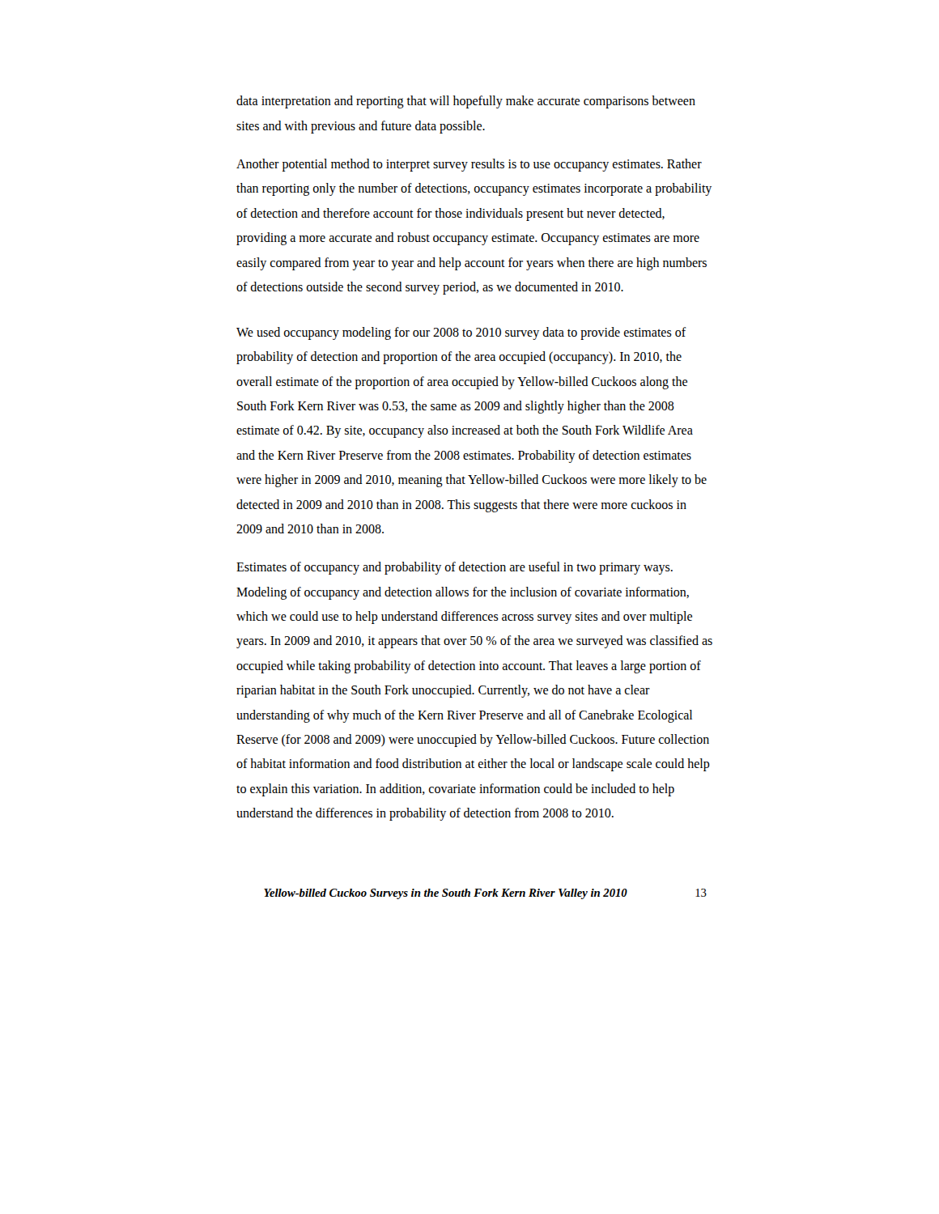data interpretation and reporting that will hopefully make accurate comparisons between sites and with previous and future data possible.
Another potential method to interpret survey results is to use occupancy estimates. Rather than reporting only the number of detections, occupancy estimates incorporate a probability of detection and therefore account for those individuals present but never detected, providing a more accurate and robust occupancy estimate. Occupancy estimates are more easily compared from year to year and help account for years when there are high numbers of detections outside the second survey period, as we documented in 2010.
We used occupancy modeling for our 2008 to 2010 survey data to provide estimates of probability of detection and proportion of the area occupied (occupancy). In 2010, the overall estimate of the proportion of area occupied by Yellow-billed Cuckoos along the South Fork Kern River was 0.53, the same as 2009 and slightly higher than the 2008 estimate of 0.42. By site, occupancy also increased at both the South Fork Wildlife Area and the Kern River Preserve from the 2008 estimates. Probability of detection estimates were higher in 2009 and 2010, meaning that Yellow-billed Cuckoos were more likely to be detected in 2009 and 2010 than in 2008. This suggests that there were more cuckoos in 2009 and 2010 than in 2008.
Estimates of occupancy and probability of detection are useful in two primary ways. Modeling of occupancy and detection allows for the inclusion of covariate information, which we could use to help understand differences across survey sites and over multiple years. In 2009 and 2010, it appears that over 50 % of the area we surveyed was classified as occupied while taking probability of detection into account. That leaves a large portion of riparian habitat in the South Fork unoccupied. Currently, we do not have a clear understanding of why much of the Kern River Preserve and all of Canebrake Ecological Reserve (for 2008 and 2009) were unoccupied by Yellow-billed Cuckoos. Future collection of habitat information and food distribution at either the local or landscape scale could help to explain this variation. In addition, covariate information could be included to help understand the differences in probability of detection from 2008 to 2010.
Yellow-billed Cuckoo Surveys in the South Fork Kern River Valley in 2010 13